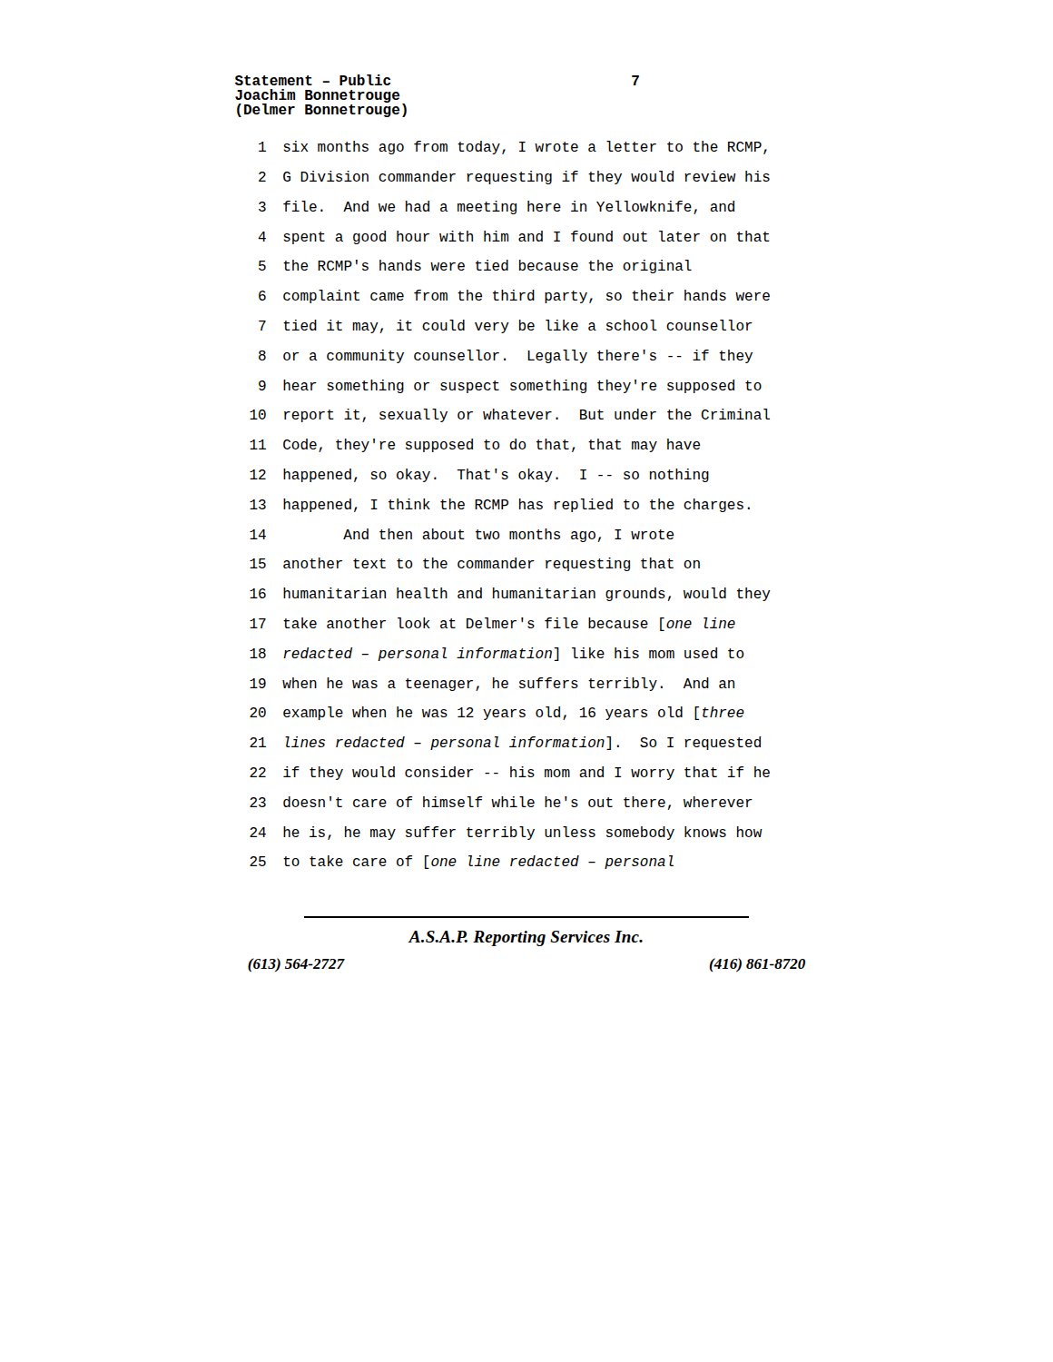Statement – Public
7
Joachim Bonnetrouge
(Delmer Bonnetrouge)
1 six months ago from today, I wrote a letter to the RCMP,
2 G Division commander requesting if they would review his
3 file. And we had a meeting here in Yellowknife, and
4 spent a good hour with him and I found out later on that
5 the RCMP's hands were tied because the original
6 complaint came from the third party, so their hands were
7 tied it may, it could very be like a school counsellor
8 or a community counsellor. Legally there's -- if they
9 hear something or suspect something they're supposed to
10 report it, sexually or whatever. But under the Criminal
11 Code, they're supposed to do that, that may have
12 happened, so okay. That's okay. I -- so nothing
13 happened, I think the RCMP has replied to the charges.
14 And then about two months ago, I wrote
15 another text to the commander requesting that on
16 humanitarian health and humanitarian grounds, would they
17 take another look at Delmer's file because [one line
18 redacted – personal information] like his mom used to
19 when he was a teenager, he suffers terribly. And an
20 example when he was 12 years old, 16 years old [three
21 lines redacted – personal information]. So I requested
22 if they would consider -- his mom and I worry that if he
23 doesn't care of himself while he's out there, wherever
24 he is, he may suffer terribly unless somebody knows how
25 to take care of [one line redacted – personal
A.S.A.P. Reporting Services Inc.
(613) 564-2727 (416) 861-8720